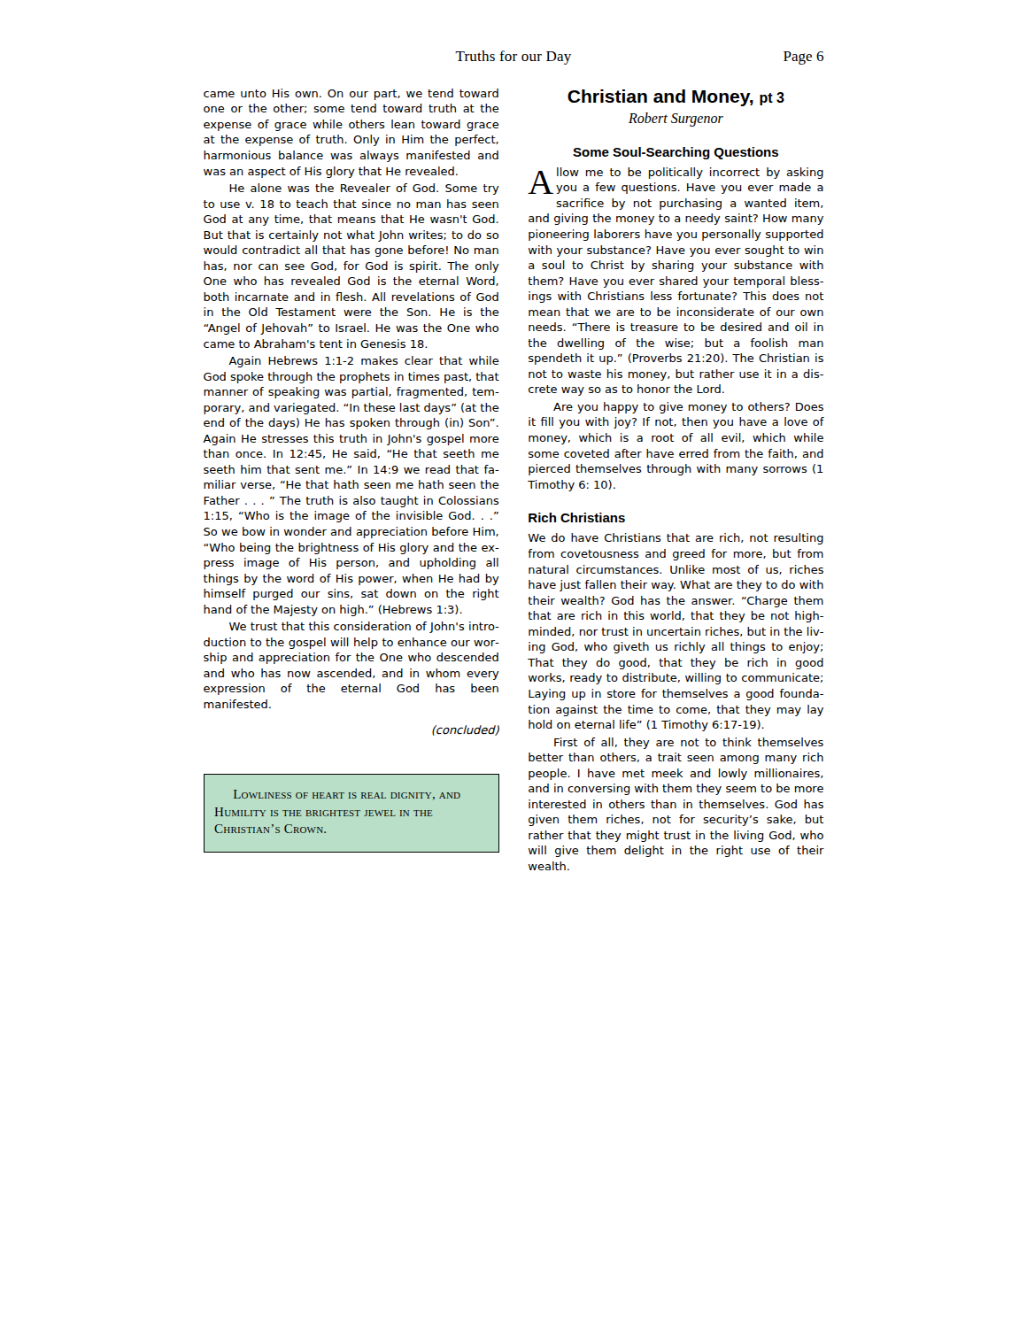Truths for our Day Page 6
came unto His own. On our part, we tend toward one or the other; some tend toward truth at the expense of grace while others lean toward grace at the expense of truth. Only in Him the perfect, harmonious balance was always manifested and was an aspect of His glory that He revealed.
He alone was the Revealer of God. Some try to use v. 18 to teach that since no man has seen God at any time, that means that He wasn't God. But that is certainly not what John writes; to do so would contradict all that has gone before! No man has, nor can see God, for God is spirit. The only One who has revealed God is the eternal Word, both incarnate and in flesh. All revelations of God in the Old Testament were the Son. He is the “Angel of Jehovah” to Israel. He was the One who came to Abraham's tent in Genesis 18.
Again Hebrews 1:1-2 makes clear that while God spoke through the prophets in times past, that manner of speaking was partial, fragmented, temporary, and variegated. “In these last days” (at the end of the days) He has spoken through (in) Son”. Again He stresses this truth in John's gospel more than once. In 12:45, He said, “He that seeth me seeth him that sent me.” In 14:9 we read that familiar verse, “He that hath seen me hath seen the Father . . . ” The truth is also taught in Colossians 1:15, “Who is the image of the invisible God. . .” So we bow in wonder and appreciation before Him, “Who being the brightness of His glory and the express image of His person, and upholding all things by the word of His power, when He had by himself purged our sins, sat down on the right hand of the Majesty on high.” (Hebrews 1:3).
We trust that this consideration of John's introduction to the gospel will help to enhance our worship and appreciation for the One who descended and who has now ascended, and in whom every expression of the eternal God has been manifested.
(concluded)
Lowliness of heart is real dignity, and Humility is the brightest jewel in the Christian’s Crown.
Christian and Money, pt 3
Robert Surgenor
Some Soul-Searching Questions
Allow me to be politically incorrect by asking you a few questions. Have you ever made a sacrifice by not purchasing a wanted item, and giving the money to a needy saint? How many pioneering laborers have you personally supported with your substance? Have you ever sought to win a soul to Christ by sharing your substance with them? Have you ever shared your temporal blessings with Christians less fortunate? This does not mean that we are to be inconsiderate of our own needs. “There is treasure to be desired and oil in the dwelling of the wise; but a foolish man spendeth it up.” (Proverbs 21:20). The Christian is not to waste his money, but rather use it in a discrete way so as to honor the Lord.
Are you happy to give money to others? Does it fill you with joy? If not, then you have a love of money, which is a root of all evil, which while some coveted after have erred from the faith, and pierced themselves through with many sorrows (1 Timothy 6: 10).
Rich Christians
We do have Christians that are rich, not resulting from covetousness and greed for more, but from natural circumstances. Unlike most of us, riches have just fallen their way. What are they to do with their wealth? God has the answer. “Charge them that are rich in this world, that they be not highminded, nor trust in uncertain riches, but in the living God, who giveth us richly all things to enjoy; That they do good, that they be rich in good works, ready to distribute, willing to communicate; Laying up in store for themselves a good foundation against the time to come, that they may lay hold on eternal life” (1 Timothy 6:17-19).
First of all, they are not to think themselves better than others, a trait seen among many rich people. I have met meek and lowly millionaires, and in conversing with them they seem to be more interested in others than in themselves. God has given them riches, not for security’s sake, but rather that they might trust in the living God, who will give them delight in the right use of their wealth.